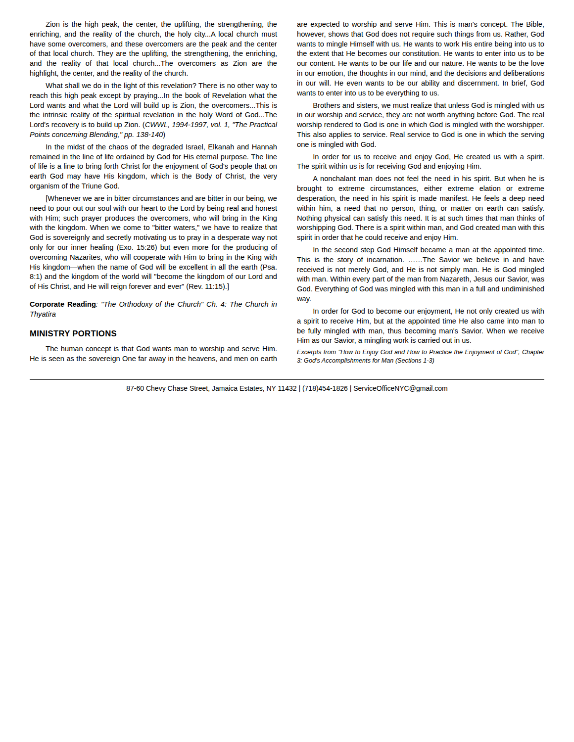Zion is the high peak, the center, the uplifting, the strengthening, the enriching, and the reality of the church, the holy city...A local church must have some overcomers, and these overcomers are the peak and the center of that local church. They are the uplifting, the strengthening, the enriching, and the reality of that local church...The overcomers as Zion are the highlight, the center, and the reality of the church.
What shall we do in the light of this revelation? There is no other way to reach this high peak except by praying...In the book of Revelation what the Lord wants and what the Lord will build up is Zion, the overcomers...This is the intrinsic reality of the spiritual revelation in the holy Word of God...The Lord's recovery is to build up Zion. (CWWL, 1994-1997, vol. 1, "The Practical Points concerning Blending," pp. 138-140)
In the midst of the chaos of the degraded Israel, Elkanah and Hannah remained in the line of life ordained by God for His eternal purpose. The line of life is a line to bring forth Christ for the enjoyment of God's people that on earth God may have His kingdom, which is the Body of Christ, the very organism of the Triune God.
[Whenever we are in bitter circumstances and are bitter in our being, we need to pour out our soul with our heart to the Lord by being real and honest with Him; such prayer produces the overcomers, who will bring in the King with the kingdom. When we come to "bitter waters," we have to realize that God is sovereignly and secretly motivating us to pray in a desperate way not only for our inner healing (Exo. 15:26) but even more for the producing of overcoming Nazarites, who will cooperate with Him to bring in the King with His kingdom—when the name of God will be excellent in all the earth (Psa. 8:1) and the kingdom of the world will "become the kingdom of our Lord and of His Christ, and He will reign forever and ever" (Rev. 11:15).]
Corporate Reading: "The Orthodoxy of the Church" Ch. 4: The Church in Thyatira
MINISTRY PORTIONS
The human concept is that God wants man to worship and serve Him. He is seen as the sovereign One far away in the heavens, and men on earth are expected to worship and serve Him. This is man's concept. The Bible, however, shows that God does not require such things from us. Rather, God wants to mingle Himself with us. He wants to work His entire being into us to the extent that He becomes our constitution. He wants to enter into us to be our content. He wants to be our life and our nature. He wants to be the love in our emotion, the thoughts in our mind, and the decisions and deliberations in our will. He even wants to be our ability and discernment. In brief, God wants to enter into us to be everything to us.
Brothers and sisters, we must realize that unless God is mingled with us in our worship and service, they are not worth anything before God. The real worship rendered to God is one in which God is mingled with the worshipper. This also applies to service. Real service to God is one in which the serving one is mingled with God.
In order for us to receive and enjoy God, He created us with a spirit. The spirit within us is for receiving God and enjoying Him.
A nonchalant man does not feel the need in his spirit. But when he is brought to extreme circumstances, either extreme elation or extreme desperation, the need in his spirit is made manifest. He feels a deep need within him, a need that no person, thing, or matter on earth can satisfy. Nothing physical can satisfy this need. It is at such times that man thinks of worshipping God. There is a spirit within man, and God created man with this spirit in order that he could receive and enjoy Him.
In the second step God Himself became a man at the appointed time. This is the story of incarnation. ……The Savior we believe in and have received is not merely God, and He is not simply man. He is God mingled with man. Within every part of the man from Nazareth, Jesus our Savior, was God. Everything of God was mingled with this man in a full and undiminished way.
In order for God to become our enjoyment, He not only created us with a spirit to receive Him, but at the appointed time He also came into man to be fully mingled with man, thus becoming man's Savior. When we receive Him as our Savior, a mingling work is carried out in us.
Excerpts from "How to Enjoy God and How to Practice the Enjoyment of God", Chapter 3: God's Accomplishments for Man (Sections 1-3)
87-60 Chevy Chase Street, Jamaica Estates, NY 11432 | (718)454-1826 | ServiceOfficeNYC@gmail.com